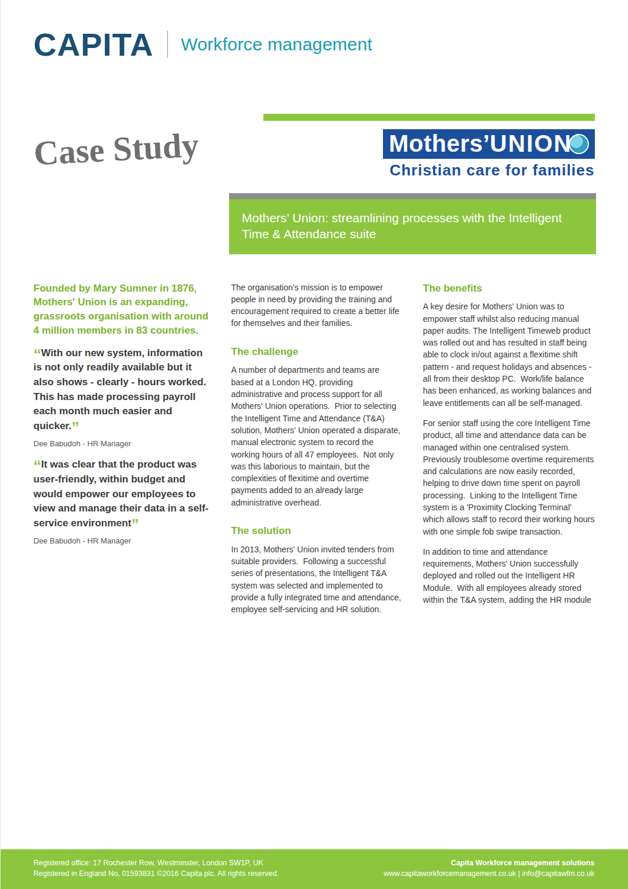CAPITA
Workforce management
Case Study
Mothers’UNION
Christian care for families
Mothers’ Union: streamlining processes with the Intelligent Time & Attendance suite
Founded by Mary Sumner in 1876, Mothers' Union is an expanding, grassroots organisation with around 4 million members in 83 countries.
“With our new system, information is not only readily available but it also shows - clearly - hours worked. This has made processing payroll each month much easier and quicker.”
Dee Babudoh - HR Manager
“It was clear that the product was user-friendly, within budget and would empower our employees to view and manage their data in a self-service environment”
Dee Babudoh - HR Manager
The organisation's mission is to empower people in need by providing the training and encouragement required to create a better life for themselves and their families.
The challenge
A number of departments and teams are based at a London HQ, providing administrative and process support for all Mothers' Union operations. Prior to selecting the Intelligent Time and Attendance (T&A) solution, Mothers' Union operated a disparate, manual electronic system to record the working hours of all 47 employees. Not only was this laborious to maintain, but the complexities of flexitime and overtime payments added to an already large administrative overhead.
The solution
In 2013, Mothers' Union invited tenders from suitable providers. Following a successful series of presentations, the Intelligent T&A system was selected and implemented to provide a fully integrated time and attendance, employee self-servicing and HR solution.
The benefits
A key desire for Mothers' Union was to empower staff whilst also reducing manual paper audits. The Intelligent Timeweb product was rolled out and has resulted in staff being able to clock in/out against a flexitime shift pattern - and request holidays and absences - all from their desktop PC. Work/life balance has been enhanced, as working balances and leave entitlements can all be self-managed.
For senior staff using the core Intelligent Time product, all time and attendance data can be managed within one centralised system. Previously troublesome overtime requirements and calculations are now easily recorded, helping to drive down time spent on payroll processing. Linking to the Intelligent Time system is a 'Proximity Clocking Terminal' which allows staff to record their working hours with one simple fob swipe transaction.
In addition to time and attendance requirements, Mothers' Union successfully deployed and rolled out the Intelligent HR Module. With all employees already stored within the T&A system, adding the HR module
Registered office: 17 Rochester Row, Westminster, London SW1P, UK
Registered in England No, 01593831 ©2016 Capita plc. All rights reserved.
Capita Workforce management solutions
www.capitaworkforcemanagement.co.uk | info@capitawfm.co.uk